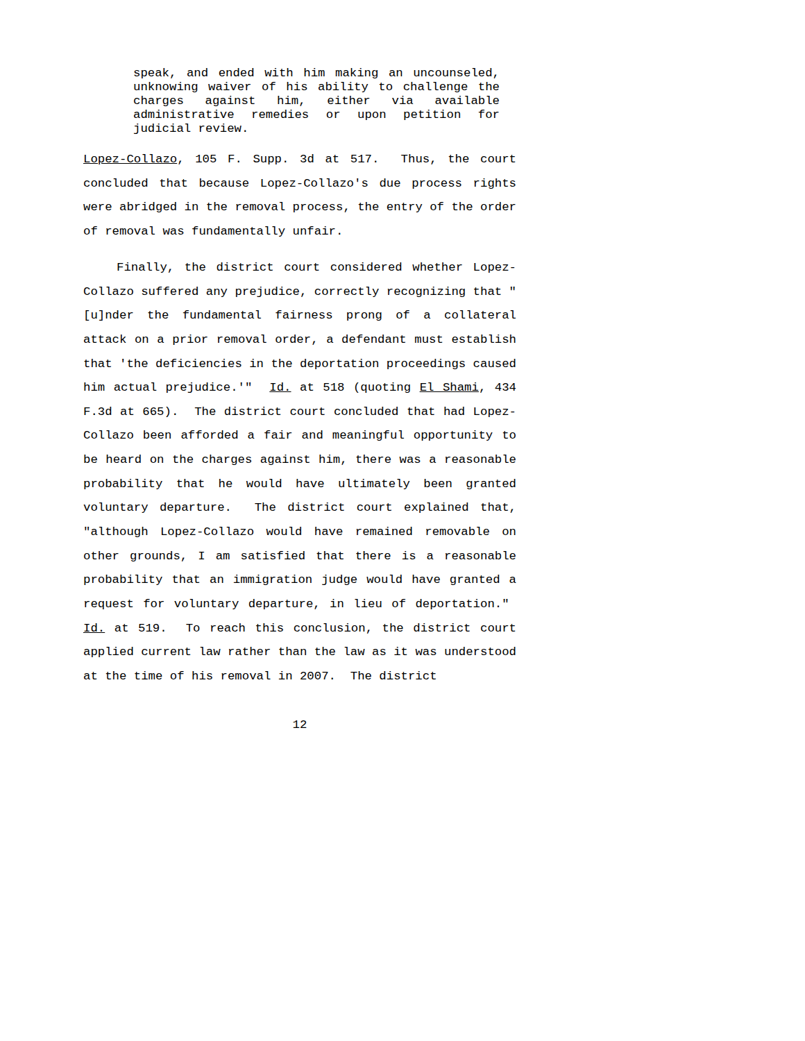speak, and ended with him making an uncounseled, unknowing waiver of his ability to challenge the charges against him, either via available administrative remedies or upon petition for judicial review.
Lopez-Collazo, 105 F. Supp. 3d at 517. Thus, the court concluded that because Lopez-Collazo's due process rights were abridged in the removal process, the entry of the order of removal was fundamentally unfair.
Finally, the district court considered whether Lopez-Collazo suffered any prejudice, correctly recognizing that "[u]nder the fundamental fairness prong of a collateral attack on a prior removal order, a defendant must establish that 'the deficiencies in the deportation proceedings caused him actual prejudice.'" Id. at 518 (quoting El Shami, 434 F.3d at 665). The district court concluded that had Lopez-Collazo been afforded a fair and meaningful opportunity to be heard on the charges against him, there was a reasonable probability that he would have ultimately been granted voluntary departure. The district court explained that, "although Lopez-Collazo would have remained removable on other grounds, I am satisfied that there is a reasonable probability that an immigration judge would have granted a request for voluntary departure, in lieu of deportation." Id. at 519. To reach this conclusion, the district court applied current law rather than the law as it was understood at the time of his removal in 2007. The district
12